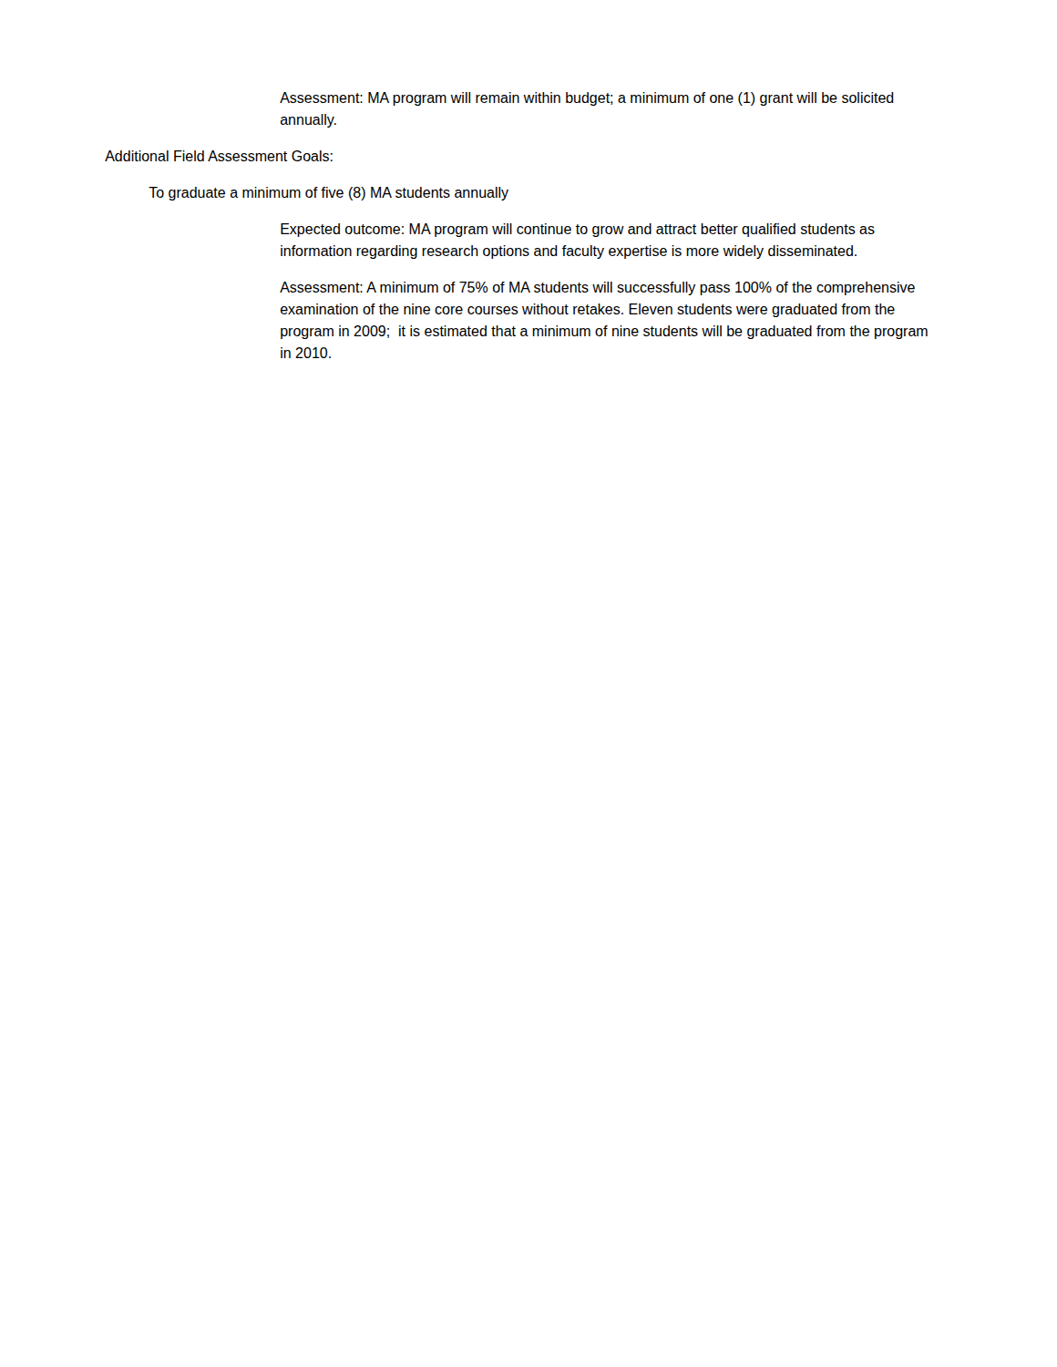Assessment: MA program will remain within budget; a minimum of one (1) grant will be solicited annually.
Additional Field Assessment Goals:
To graduate a minimum of five (8) MA students annually
Expected outcome: MA program will continue to grow and attract better qualified students as information regarding research options and faculty expertise is more widely disseminated.
Assessment: A minimum of 75% of MA students will successfully pass 100% of the comprehensive examination of the nine core courses without retakes. Eleven students were graduated from the program in 2009; it is estimated that a minimum of nine students will be graduated from the program in 2010.